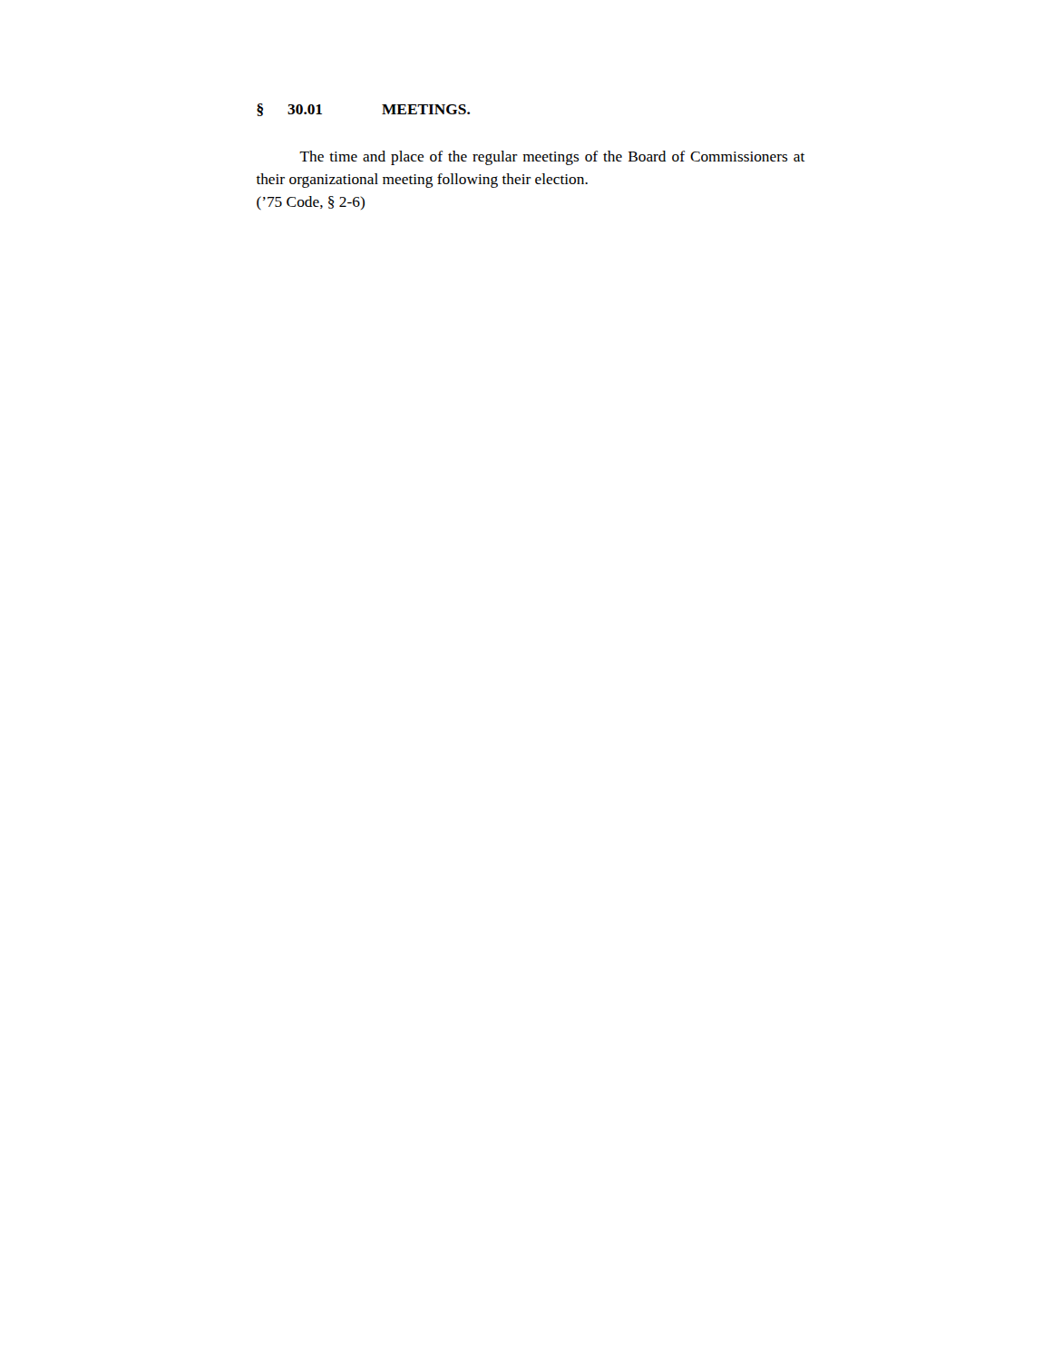§ 30.01 MEETINGS.
The time and place of the regular meetings of the Board of Commissioners at their organizational meeting following their election.
(’75 Code, § 2-6)